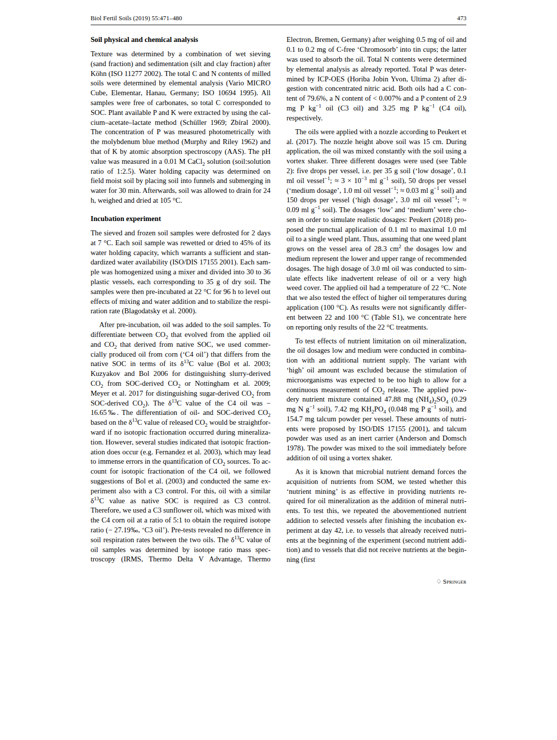Biol Fertil Soils (2019) 55:471–480 473
Soil physical and chemical analysis
Texture was determined by a combination of wet sieving (sand fraction) and sedimentation (silt and clay fraction) after Köhn (ISO 11277 2002). The total C and N contents of milled soils were determined by elemental analysis (Vario MICRO Cube, Elementar, Hanau, Germany; ISO 10694 1995). All samples were free of carbonates, so total C corresponded to SOC. Plant available P and K were extracted by using the calcium–acetate–lactate method (Schüller 1969; Zbíral 2000). The concentration of P was measured photometrically with the molybdenum blue method (Murphy and Riley 1962) and that of K by atomic absorption spectroscopy (AAS). The pH value was measured in a 0.01 M CaCl2 solution (soil:solution ratio of 1:2.5). Water holding capacity was determined on field moist soil by placing soil into funnels and submerging in water for 30 min. Afterwards, soil was allowed to drain for 24 h, weighed and dried at 105 °C.
Incubation experiment
The sieved and frozen soil samples were defrosted for 2 days at 7 °C. Each soil sample was rewetted or dried to 45% of its water holding capacity, which warrants a sufficient and standardized water availability (ISO/DIS 17155 2001). Each sample was homogenized using a mixer and divided into 30 to 36 plastic vessels, each corresponding to 35 g of dry soil. The samples were then pre-incubated at 22 °C for 96 h to level out effects of mixing and water addition and to stabilize the respiration rate (Blagodatsky et al. 2000).
After pre-incubation, oil was added to the soil samples. To differentiate between CO2 that evolved from the applied oil and CO2 that derived from native SOC, we used commercially produced oil from corn (‘C4 oil’) that differs from the native SOC in terms of its δ13C value (Bol et al. 2003; Kuzyakov and Bol 2006 for distinguishing slurry-derived CO2 from SOC-derived CO2 or Nottingham et al. 2009; Meyer et al. 2017 for distinguishing sugar-derived CO2 from SOC-derived CO2). The δ13C value of the C4 oil was − 16.65‰. The differentiation of oil- and SOC-derived CO2 based on the δ13C value of released CO2 would be straightforward if no isotopic fractionation occurred during mineralization. However, several studies indicated that isotopic fractionation does occur (e.g. Fernandez et al. 2003), which may lead to immense errors in the quantification of CO2 sources. To account for isotopic fractionation of the C4 oil, we followed suggestions of Bol et al. (2003) and conducted the same experiment also with a C3 control. For this, oil with a similar δ13C value as native SOC is required as C3 control. Therefore, we used a C3 sunflower oil, which was mixed with the C4 corn oil at a ratio of 5:1 to obtain the required isotope ratio (− 27.19‰, ‘C3 oil’). Pre-tests revealed no difference in soil respiration rates between the two oils. The δ13C value of oil samples was determined by isotope ratio mass spectroscopy (IRMS, Thermo Delta V Advantage, Thermo Electron, Bremen, Germany) after weighing 0.5 mg of oil and 0.1 to 0.2 mg of C-free ‘Chromosorb’ into tin cups; the latter was used to absorb the oil. Total N contents were determined by elemental analysis as already reported. Total P was determined by ICP-OES (Horiba Jobin Yvon, Ultima 2) after digestion with concentrated nitric acid. Both oils had a C content of 79.6%, a N content of < 0.007% and a P content of 2.9 mg P kg−1 oil (C3 oil) and 3.25 mg P kg−1 (C4 oil), respectively.
The oils were applied with a nozzle according to Peukert et al. (2017). The nozzle height above soil was 15 cm. During application, the oil was mixed constantly with the soil using a vortex shaker. Three different dosages were used (see Table 2): five drops per vessel, i.e. per 35 g soil (‘low dosage’, 0.1 ml oil vessel−1; ≈ 3 × 10−3 ml g−1 soil), 50 drops per vessel (‘medium dosage’, 1.0 ml oil vessel−1; ≈ 0.03 ml g−1 soil) and 150 drops per vessel (‘high dosage’, 3.0 ml oil vessel−1; ≈ 0.09 ml g−1 soil). The dosages ‘low’ and ‘medium’ were chosen in order to simulate realistic dosages: Peukert (2018) proposed the punctual application of 0.1 ml to maximal 1.0 ml oil to a single weed plant. Thus, assuming that one weed plant grows on the vessel area of 28.3 cm2 the dosages low and medium represent the lower and upper range of recommended dosages. The high dosage of 3.0 ml oil was conducted to simulate effects like inadvertent release of oil or a very high weed cover. The applied oil had a temperature of 22 °C. Note that we also tested the effect of higher oil temperatures during application (100 °C). As results were not significantly different between 22 and 100 °C (Table S1), we concentrate here on reporting only results of the 22 °C treatments.
To test effects of nutrient limitation on oil mineralization, the oil dosages low and medium were conducted in combination with an additional nutrient supply. The variant with ‘high’ oil amount was excluded because the stimulation of microorganisms was expected to be too high to allow for a continuous measurement of CO2 release. The applied powdery nutrient mixture contained 47.88 mg (NH4)2SO4 (0.29 mg N g−1 soil), 7.42 mg KH2PO4 (0.048 mg P g−1 soil), and 154.7 mg talcum powder per vessel. These amounts of nutrients were proposed by ISO/DIS 17155 (2001), and talcum powder was used as an inert carrier (Anderson and Domsch 1978). The powder was mixed to the soil immediately before addition of oil using a vortex shaker.
As it is known that microbial nutrient demand forces the acquisition of nutrients from SOM, we tested whether this ‘nutrient mining’ is as effective in providing nutrients required for oil mineralization as the addition of mineral nutrients. To test this, we repeated the abovementioned nutrient addition to selected vessels after finishing the incubation experiment at day 42, i.e. to vessels that already received nutrients at the beginning of the experiment (second nutrient addition) and to vessels that did not receive nutrients at the beginning (first
♢Springer